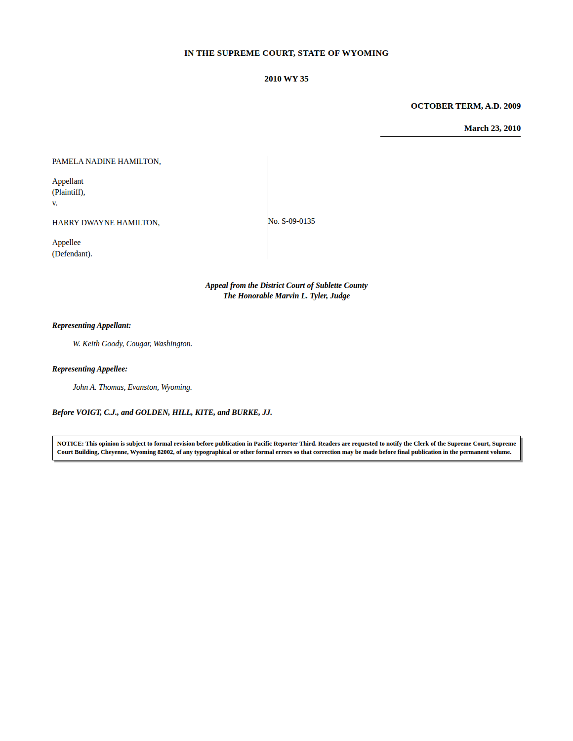IN THE SUPREME COURT, STATE OF WYOMING
2010 WY 35
OCTOBER TERM, A.D. 2009
March 23, 2010
| PAMELA NADINE HAMILTON, Appellant (Plaintiff), v. HARRY DWAYNE HAMILTON, Appellee (Defendant). | No. S-09-0135 |
Appeal from the District Court of Sublette County
The Honorable Marvin L. Tyler, Judge
Representing Appellant:
W. Keith Goody, Cougar, Washington.
Representing Appellee:
John A. Thomas, Evanston, Wyoming.
Before VOIGT, C.J., and GOLDEN, HILL, KITE, and BURKE, JJ.
NOTICE: This opinion is subject to formal revision before publication in Pacific Reporter Third. Readers are requested to notify the Clerk of the Supreme Court, Supreme Court Building, Cheyenne, Wyoming 82002, of any typographical or other formal errors so that correction may be made before final publication in the permanent volume.